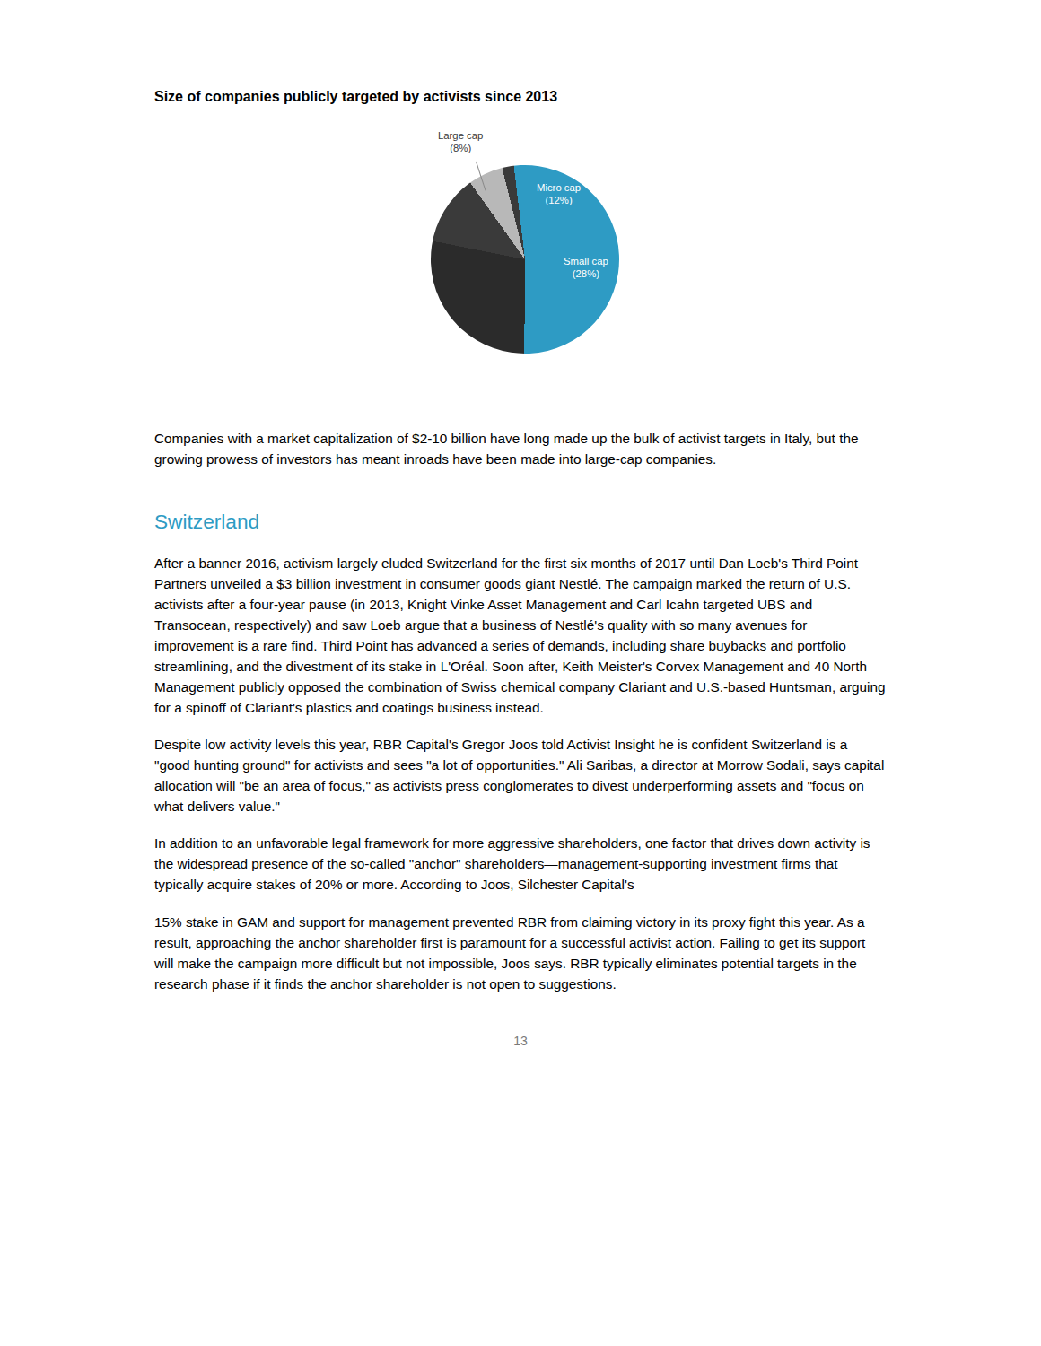Size of companies publicly targeted by activists since 2013
Large cap
(8%)
Micro cap
(12%)
Small cap
(28%)
Mid cap
(52%)
Companies with a market capitalization of $2-10 billion have long made up the bulk of activist targets in Italy, but the growing prowess of investors has meant inroads have been made into large-cap companies.
Switzerland
After a banner 2016, activism largely eluded Switzerland for the first six months of 2017 until Dan Loeb's Third Point Partners unveiled a $3 billion investment in consumer goods giant Nestlé. The campaign marked the return of U.S. activists after a four-year pause (in 2013, Knight Vinke Asset Management and Carl Icahn targeted UBS and Transocean, respectively) and saw Loeb argue that a business of Nestlé's quality with so many avenues for improvement is a rare find. Third Point has advanced a series of demands, including share buybacks and portfolio streamlining, and the divestment of its stake in L'Oréal. Soon after, Keith Meister's Corvex Management and 40 North Management publicly opposed the combination of Swiss chemical company Clariant and U.S.-based Huntsman, arguing for a spinoff of Clariant's plastics and coatings business instead.
Despite low activity levels this year, RBR Capital's Gregor Joos told Activist Insight he is confident Switzerland is a "good hunting ground" for activists and sees "a lot of opportunities." Ali Saribas, a director at Morrow Sodali, says capital allocation will "be an area of focus," as activists press conglomerates to divest underperforming assets and "focus on what delivers value."
In addition to an unfavorable legal framework for more aggressive shareholders, one factor that drives down activity is the widespread presence of the so-called "anchor" shareholders—management-supporting investment firms that typically acquire stakes of 20% or more. According to Joos, Silchester Capital's
15% stake in GAM and support for management prevented RBR from claiming victory in its proxy fight this year. As a result, approaching the anchor shareholder first is paramount for a successful activist action. Failing to get its support will make the campaign more difficult but not impossible, Joos says. RBR typically eliminates potential targets in the research phase if it finds the anchor shareholder is not open to suggestions.
13